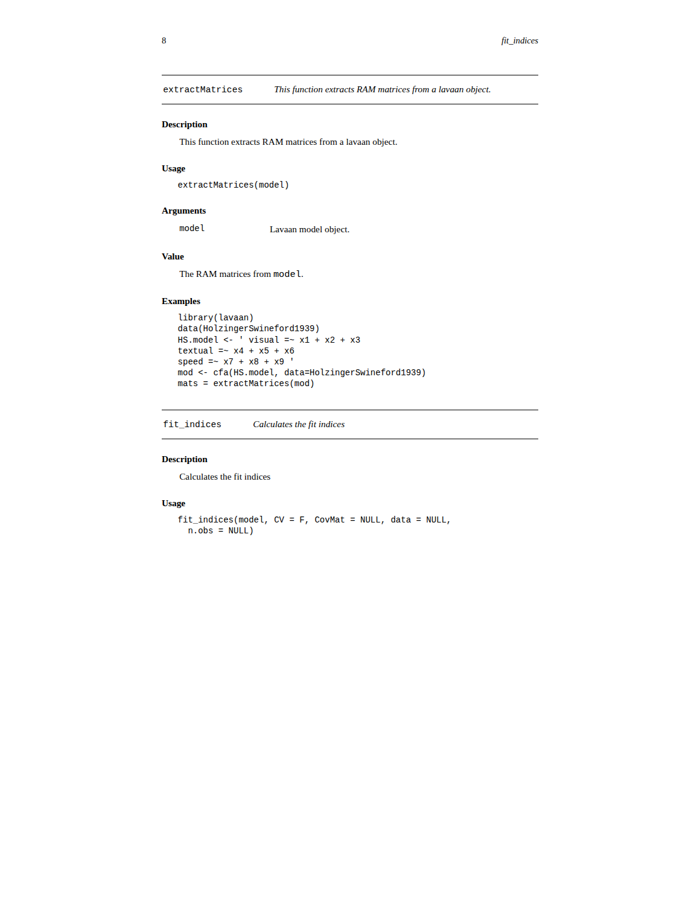8 fit_indices
extractMatrices This function extracts RAM matrices from a lavaan object.
Description
This function extracts RAM matrices from a lavaan object.
Usage
extractMatrices(model)
Arguments
| model | Lavaan model object. |
Value
The RAM matrices from model.
Examples
library(lavaan)
data(HolzingerSwineford1939)
HS.model <- ' visual =~ x1 + x2 + x3
textual =~ x4 + x5 + x6
speed =~ x7 + x8 + x9 '
mod <- cfa(HS.model, data=HolzingerSwineford1939)
mats = extractMatrices(mod)
fit_indices Calculates the fit indices
Description
Calculates the fit indices
Usage
fit_indices(model, CV = F, CovMat = NULL, data = NULL,
  n.obs = NULL)